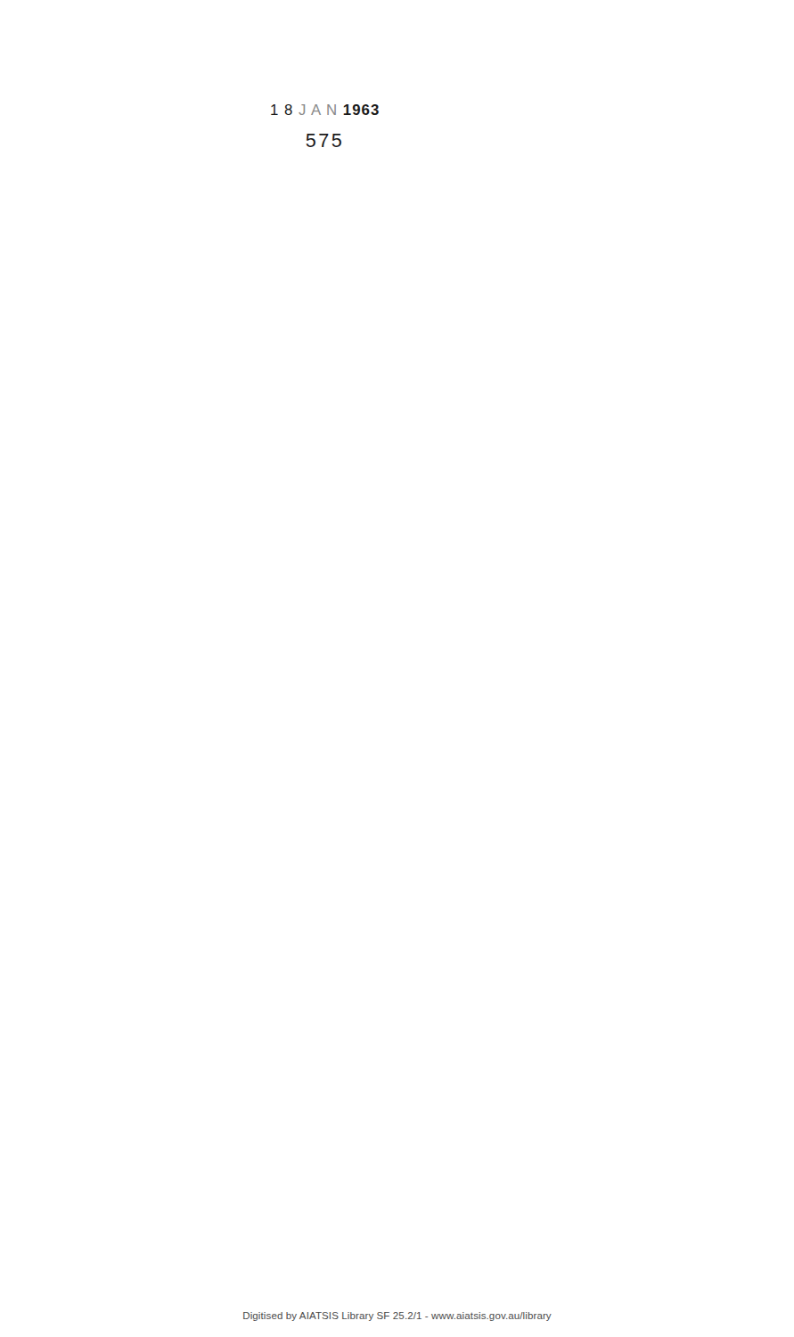1 8 J A N 1963
575
Digitised by AIATSIS Library SF 25.2/1 - www.aiatsis.gov.au/library